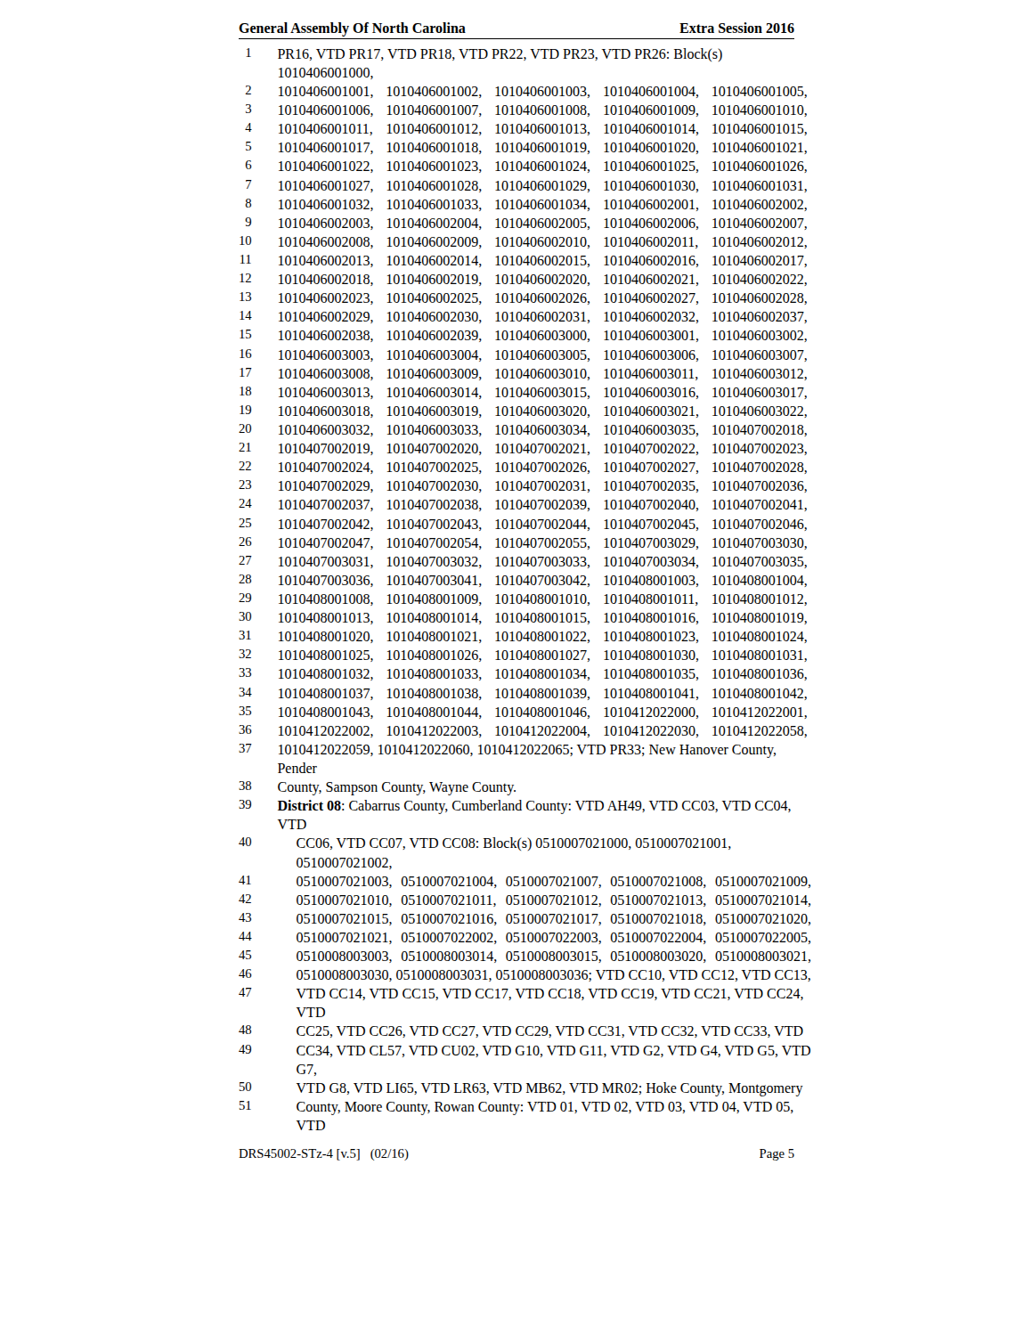General Assembly Of North Carolina
Extra Session 2016
| 1 | PR16, VTD PR17, VTD PR18, VTD PR22, VTD PR23, VTD PR26: Block(s) 1010406001000, |
| 2 | 1010406001001, 1010406001002, 1010406001003, 1010406001004, 1010406001005, |
| 3 | 1010406001006, 1010406001007, 1010406001008, 1010406001009, 1010406001010, |
| 4 | 1010406001011, 1010406001012, 1010406001013, 1010406001014, 1010406001015, |
| 5 | 1010406001017, 1010406001018, 1010406001019, 1010406001020, 1010406001021, |
| 6 | 1010406001022, 1010406001023, 1010406001024, 1010406001025, 1010406001026, |
| 7 | 1010406001027, 1010406001028, 1010406001029, 1010406001030, 1010406001031, |
| 8 | 1010406001032, 1010406001033, 1010406001034, 1010406002001, 1010406002002, |
| 9 | 1010406002003, 1010406002004, 1010406002005, 1010406002006, 1010406002007, |
| 10 | 1010406002008, 1010406002009, 1010406002010, 1010406002011, 1010406002012, |
| 11 | 1010406002013, 1010406002014, 1010406002015, 1010406002016, 1010406002017, |
| 12 | 1010406002018, 1010406002019, 1010406002020, 1010406002021, 1010406002022, |
| 13 | 1010406002023, 1010406002025, 1010406002026, 1010406002027, 1010406002028, |
| 14 | 1010406002029, 1010406002030, 1010406002031, 1010406002032, 1010406002037, |
| 15 | 1010406002038, 1010406002039, 1010406003000, 1010406003001, 1010406003002, |
| 16 | 1010406003003, 1010406003004, 1010406003005, 1010406003006, 1010406003007, |
| 17 | 1010406003008, 1010406003009, 1010406003010, 1010406003011, 1010406003012, |
| 18 | 1010406003013, 1010406003014, 1010406003015, 1010406003016, 1010406003017, |
| 19 | 1010406003018, 1010406003019, 1010406003020, 1010406003021, 1010406003022, |
| 20 | 1010406003032, 1010406003033, 1010406003034, 1010406003035, 1010407002018, |
| 21 | 1010407002019, 1010407002020, 1010407002021, 1010407002022, 1010407002023, |
| 22 | 1010407002024, 1010407002025, 1010407002026, 1010407002027, 1010407002028, |
| 23 | 1010407002029, 1010407002030, 1010407002031, 1010407002035, 1010407002036, |
| 24 | 1010407002037, 1010407002038, 1010407002039, 1010407002040, 1010407002041, |
| 25 | 1010407002042, 1010407002043, 1010407002044, 1010407002045, 1010407002046, |
| 26 | 1010407002047, 1010407002054, 1010407002055, 1010407003029, 1010407003030, |
| 27 | 1010407003031, 1010407003032, 1010407003033, 1010407003034, 1010407003035, |
| 28 | 1010407003036, 1010407003041, 1010407003042, 1010408001003, 1010408001004, |
| 29 | 1010408001008, 1010408001009, 1010408001010, 1010408001011, 1010408001012, |
| 30 | 1010408001013, 1010408001014, 1010408001015, 1010408001016, 1010408001019, |
| 31 | 1010408001020, 1010408001021, 1010408001022, 1010408001023, 1010408001024, |
| 32 | 1010408001025, 1010408001026, 1010408001027, 1010408001030, 1010408001031, |
| 33 | 1010408001032, 1010408001033, 1010408001034, 1010408001035, 1010408001036, |
| 34 | 1010408001037, 1010408001038, 1010408001039, 1010408001041, 1010408001042, |
| 35 | 1010408001043, 1010408001044, 1010408001046, 1010412022000, 1010412022001, |
| 36 | 1010412022002, 1010412022003, 1010412022004, 1010412022030, 1010412022058, |
| 37 | 1010412022059, 1010412022060, 1010412022065; VTD PR33; New Hanover County, Pender |
| 38 | County, Sampson County, Wayne County. |
| 39 | District 08 : Cabarrus County, Cumberland County: VTD AH49, VTD CC03, VTD CC04, VTD |
| 40 | CC06, VTD CC07, VTD CC08: Block(s) 0510007021000, 0510007021001, 0510007021002, |
| 41 | 0510007021003, 0510007021004, 0510007021007, 0510007021008, 0510007021009, |
| 42 | 0510007021010, 0510007021011, 0510007021012, 0510007021013, 0510007021014, |
| 43 | 0510007021015, 0510007021016, 0510007021017, 0510007021018, 0510007021020, |
| 44 | 0510007021021, 0510007022002, 0510007022003, 0510007022004, 0510007022005, |
| 45 | 0510008003003, 0510008003014, 0510008003015, 0510008003020, 0510008003021, |
| 46 | 0510008003030, 0510008003031, 0510008003036; VTD CC10, VTD CC12, VTD CC13, |
| 47 | VTD CC14, VTD CC15, VTD CC17, VTD CC18, VTD CC19, VTD CC21, VTD CC24, VTD |
| 48 | CC25, VTD CC26, VTD CC27, VTD CC29, VTD CC31, VTD CC32, VTD CC33, VTD |
| 49 | CC34, VTD CL57, VTD CU02, VTD G10, VTD G11, VTD G2, VTD G4, VTD G5, VTD G7, |
| 50 | VTD G8, VTD LI65, VTD LR63, VTD MB62, VTD MR02; Hoke County, Montgomery |
| 51 | County, Moore County, Rowan County: VTD 01, VTD 02, VTD 03, VTD 04, VTD 05, VTD |
DRS45002-STz-4 [v.5] (02/16)
Page 5